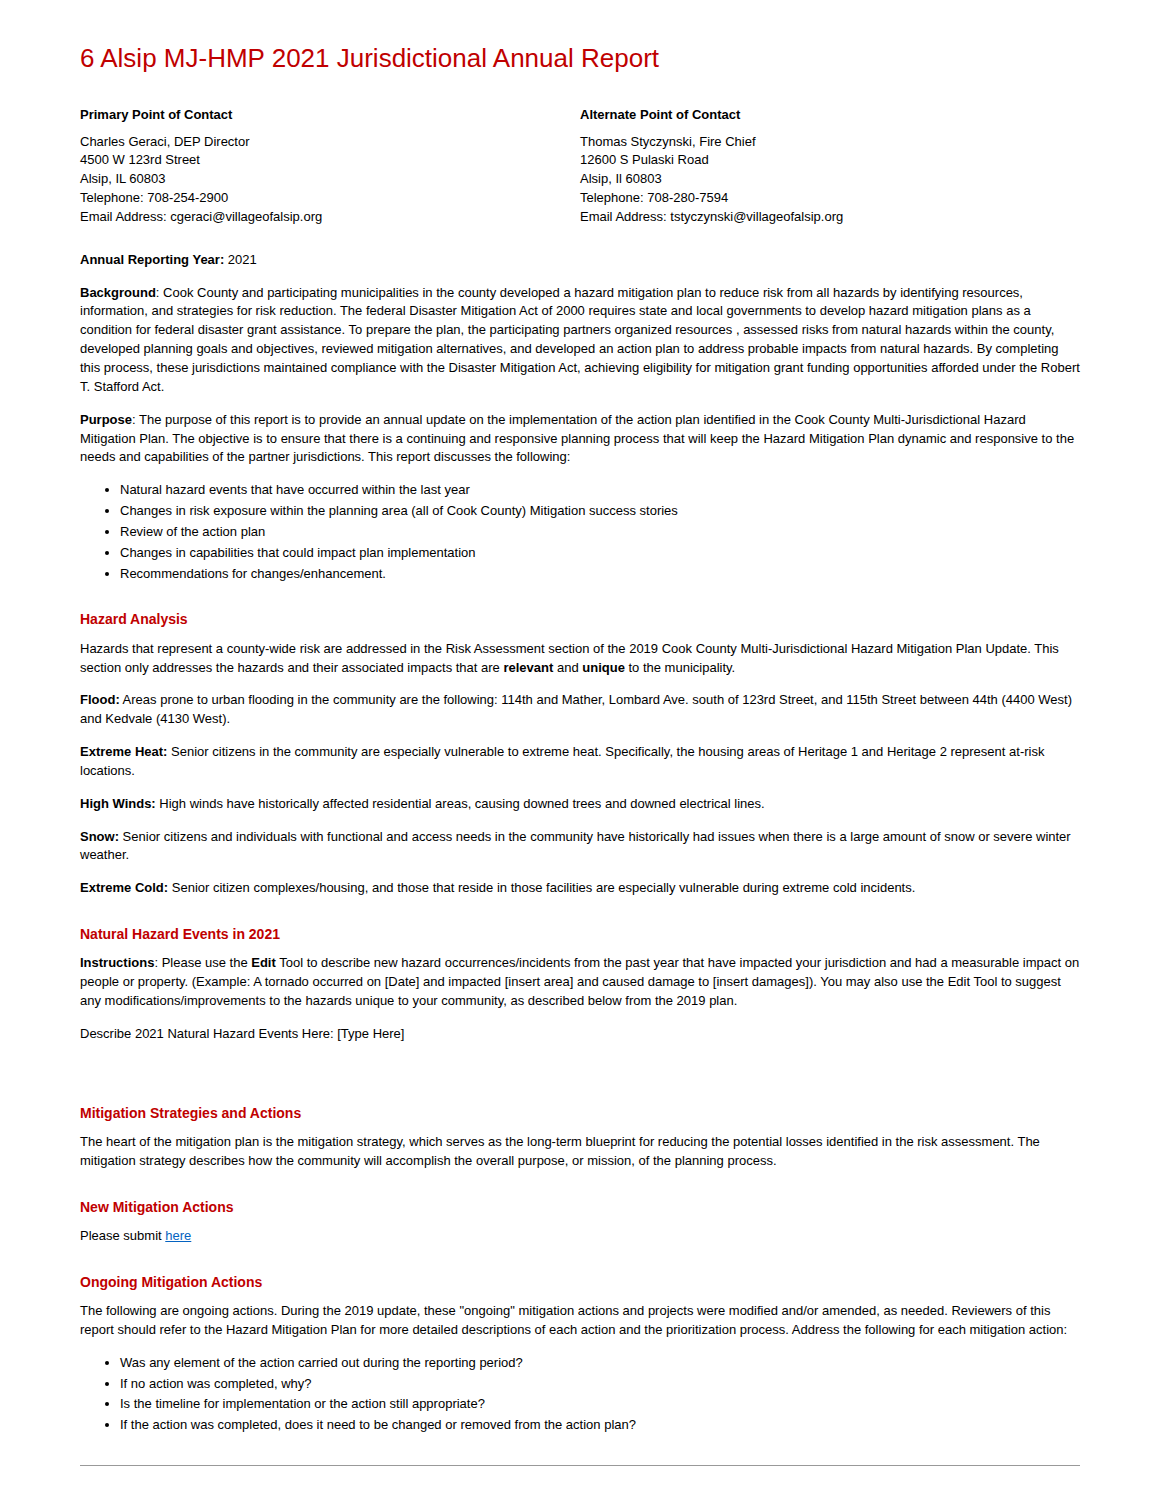6 Alsip MJ-HMP 2021 Jurisdictional Annual Report
| Primary Point of Contact | Alternate Point of Contact |
| --- | --- |
| Charles Geraci, DEP Director 4500 W 123rd Street Alsip, IL 60803 Telephone: 708-254-2900 Email Address: cgeraci@villageofalsip.org | Thomas Styczynski, Fire Chief 12600 S Pulaski Road Alsip, Il 60803 Telephone: 708-280-7594 Email Address: tstyczynski@villageofalsip.org |
Annual Reporting Year: 2021
Background: Cook County and participating municipalities in the county developed a hazard mitigation plan to reduce risk from all hazards by identifying resources, information, and strategies for risk reduction. The federal Disaster Mitigation Act of 2000 requires state and local governments to develop hazard mitigation plans as a condition for federal disaster grant assistance. To prepare the plan, the participating partners organized resources , assessed risks from natural hazards within the county, developed planning goals and objectives, reviewed mitigation alternatives, and developed an action plan to address probable impacts from natural hazards. By completing this process, these jurisdictions maintained compliance with the Disaster Mitigation Act, achieving eligibility for mitigation grant funding opportunities afforded under the Robert T. Stafford Act.
Purpose: The purpose of this report is to provide an annual update on the implementation of the action plan identified in the Cook County Multi-Jurisdictional Hazard Mitigation Plan. The objective is to ensure that there is a continuing and responsive planning process that will keep the Hazard Mitigation Plan dynamic and responsive to the needs and capabilities of the partner jurisdictions. This report discusses the following:
Natural hazard events that have occurred within the last year
Changes in risk exposure within the planning area (all of Cook County) Mitigation success stories
Review of the action plan
Changes in capabilities that could impact plan implementation
Recommendations for changes/enhancement.
Hazard Analysis
Hazards that represent a county-wide risk are addressed in the Risk Assessment section of the 2019 Cook County Multi-Jurisdictional Hazard Mitigation Plan Update. This section only addresses the hazards and their associated impacts that are relevant and unique to the municipality.
Flood: Areas prone to urban flooding in the community are the following: 114th and Mather, Lombard Ave. south of 123rd Street, and 115th Street between 44th (4400 West) and Kedvale (4130 West).
Extreme Heat: Senior citizens in the community are especially vulnerable to extreme heat. Specifically, the housing areas of Heritage 1 and Heritage 2 represent at-risk locations.
High Winds: High winds have historically affected residential areas, causing downed trees and downed electrical lines.
Snow: Senior citizens and individuals with functional and access needs in the community have historically had issues when there is a large amount of snow or severe winter weather.
Extreme Cold: Senior citizen complexes/housing, and those that reside in those facilities are especially vulnerable during extreme cold incidents.
Natural Hazard Events in 2021
Instructions: Please use the Edit Tool to describe new hazard occurrences/incidents from the past year that have impacted your jurisdiction and had a measurable impact on people or property. (Example: A tornado occurred on [Date] and impacted [insert area] and caused damage to [insert damages]). You may also use the Edit Tool to suggest any modifications/improvements to the hazards unique to your community, as described below from the 2019 plan.
Describe 2021 Natural Hazard Events Here: [Type Here]
Mitigation Strategies and Actions
The heart of the mitigation plan is the mitigation strategy, which serves as the long-term blueprint for reducing the potential losses identified in the risk assessment. The mitigation strategy describes how the community will accomplish the overall purpose, or mission, of the planning process.
New Mitigation Actions
Please submit here
Ongoing Mitigation Actions
The following are ongoing actions. During the 2019 update, these "ongoing" mitigation actions and projects were modified and/or amended, as needed. Reviewers of this report should refer to the Hazard Mitigation Plan for more detailed descriptions of each action and the prioritization process. Address the following for each mitigation action:
Was any element of the action carried out during the reporting period?
If no action was completed, why?
Is the timeline for implementation or the action still appropriate?
If the action was completed, does it need to be changed or removed from the action plan?